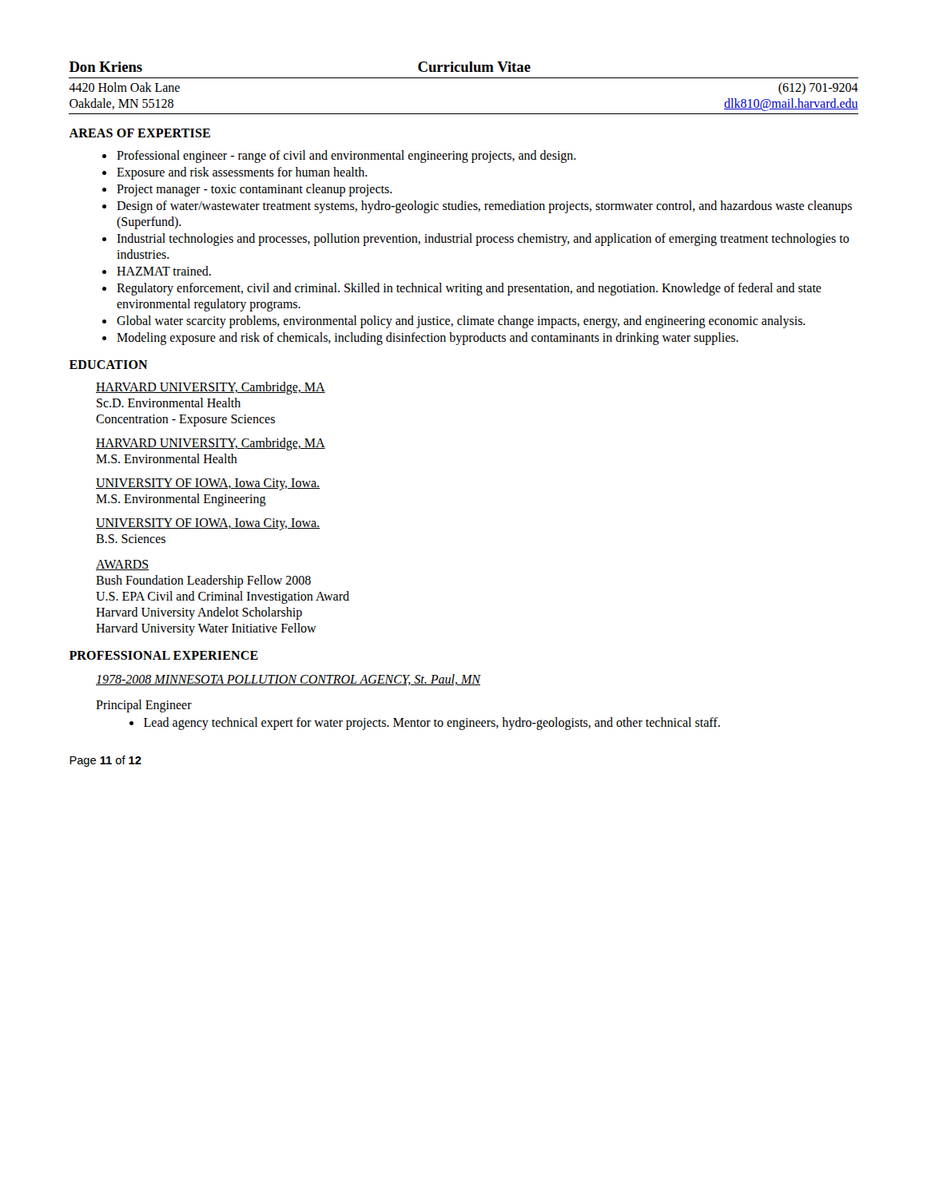Don Kriens
Curriculum Vitae
4420 Holm Oak Lane
Oakdale, MN 55128
(612) 701-9204
dlk810@mail.harvard.edu
AREAS OF EXPERTISE
Professional engineer - range of civil and environmental engineering projects, and design.
Exposure and risk assessments for human health.
Project manager - toxic contaminant cleanup projects.
Design of water/wastewater treatment systems, hydro-geologic studies, remediation projects, stormwater control, and hazardous waste cleanups (Superfund).
Industrial technologies and processes, pollution prevention, industrial process chemistry, and application of emerging treatment technologies to industries.
HAZMAT trained.
Regulatory enforcement, civil and criminal. Skilled in technical writing and presentation, and negotiation. Knowledge of federal and state environmental regulatory programs.
Global water scarcity problems, environmental policy and justice, climate change impacts, energy, and engineering economic analysis.
Modeling exposure and risk of chemicals, including disinfection byproducts and contaminants in drinking water supplies.
EDUCATION
HARVARD UNIVERSITY, Cambridge, MA
Sc.D. Environmental Health
Concentration - Exposure Sciences
HARVARD UNIVERSITY, Cambridge, MA
M.S. Environmental Health
UNIVERSITY OF IOWA, Iowa City, Iowa.
M.S. Environmental Engineering
UNIVERSITY OF IOWA, Iowa City, Iowa.
B.S. Sciences
AWARDS
Bush Foundation Leadership Fellow 2008
U.S. EPA Civil and Criminal Investigation Award
Harvard University Andelot Scholarship
Harvard University Water Initiative Fellow
PROFESSIONAL EXPERIENCE
1978-2008 MINNESOTA POLLUTION CONTROL AGENCY, St. Paul, MN
Principal Engineer
Lead agency technical expert for water projects. Mentor to engineers, hydro-geologists, and other technical staff.
Page 11 of 12